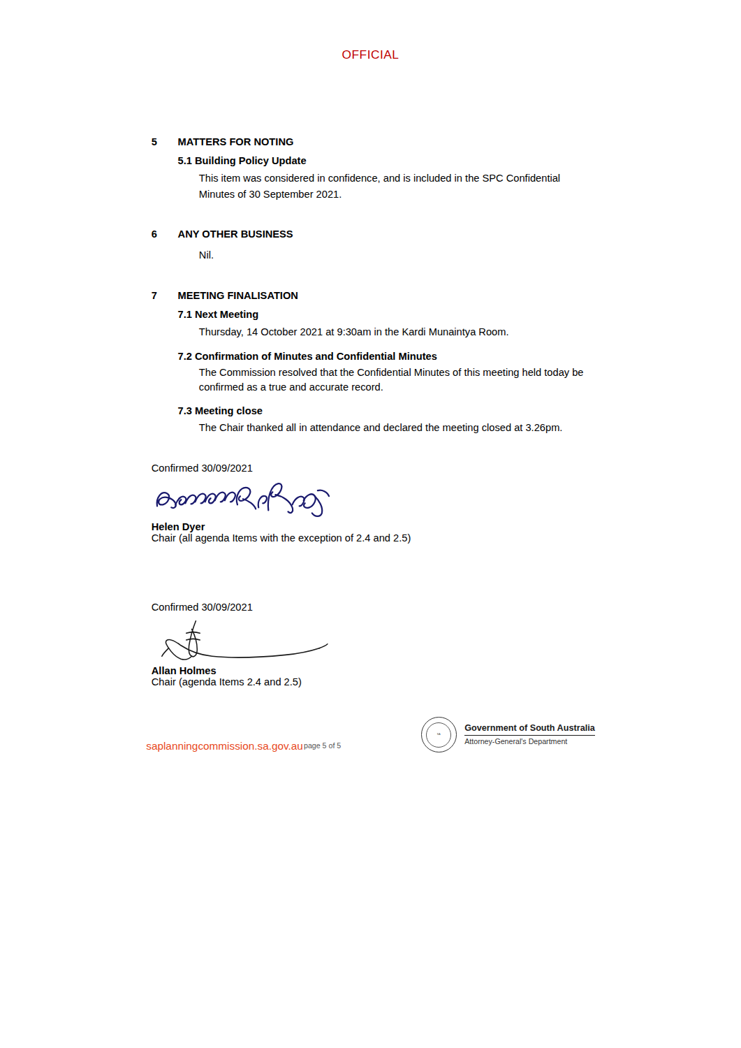OFFICIAL
5 MATTERS FOR NOTING
5.1 Building Policy Update
This item was considered in confidence, and is included in the SPC Confidential Minutes of 30 September 2021.
6 ANY OTHER BUSINESS
Nil.
7 MEETING FINALISATION
7.1 Next Meeting
Thursday, 14 October 2021 at 9:30am in the Kardi Munaintya Room.
7.2 Confirmation of Minutes and Confidential Minutes
The Commission resolved that the Confidential Minutes of this meeting held today be confirmed as a true and accurate record.
7.3 Meeting close
The Chair thanked all in attendance and declared the meeting closed at 3.26pm.
Confirmed 30/09/2021
Helen Dyer
Chair (all agenda Items with the exception of 2.4 and 2.5)
Confirmed 30/09/2021
Allan Holmes
Chair (agenda Items 2.4 and 2.5)
saplanningcommission.sa.gov.au
page 5 of 5
SA
Government of South Australia
Attorney-General's Department